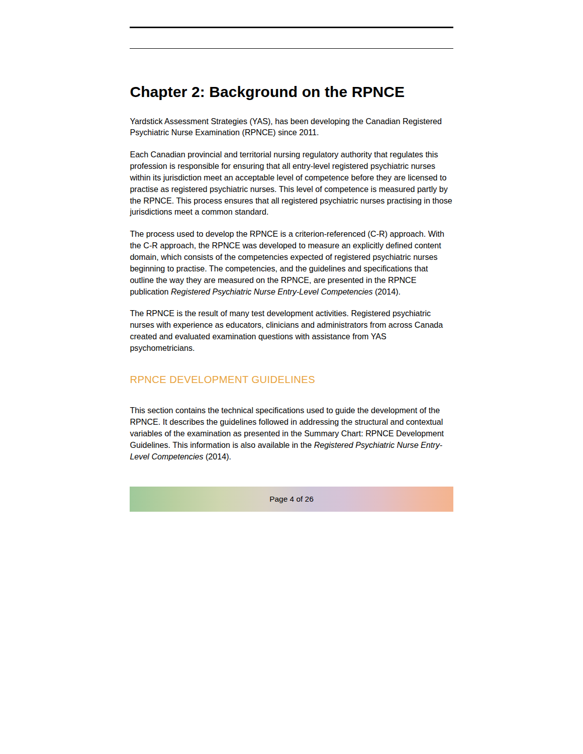Chapter 2: Background on the RPNCE
Yardstick Assessment Strategies (YAS), has been developing the Canadian Registered Psychiatric Nurse Examination (RPNCE) since 2011.
Each Canadian provincial and territorial nursing regulatory authority that regulates this profession is responsible for ensuring that all entry-level registered psychiatric nurses within its jurisdiction meet an acceptable level of competence before they are licensed to practise as registered psychiatric nurses. This level of competence is measured partly by the RPNCE. This process ensures that all registered psychiatric nurses practising in those jurisdictions meet a common standard.
The process used to develop the RPNCE is a criterion-referenced (C-R) approach. With the C-R approach, the RPNCE was developed to measure an explicitly defined content domain, which consists of the competencies expected of registered psychiatric nurses beginning to practise. The competencies, and the guidelines and specifications that outline the way they are measured on the RPNCE, are presented in the RPNCE publication Registered Psychiatric Nurse Entry-Level Competencies (2014).
The RPNCE is the result of many test development activities. Registered psychiatric nurses with experience as educators, clinicians and administrators from across Canada created and evaluated examination questions with assistance from YAS psychometricians.
RPNCE DEVELOPMENT GUIDELINES
This section contains the technical specifications used to guide the development of the RPNCE. It describes the guidelines followed in addressing the structural and contextual variables of the examination as presented in the Summary Chart: RPNCE Development Guidelines. This information is also available in the Registered Psychiatric Nurse Entry-Level Competencies (2014).
Page 4 of 26